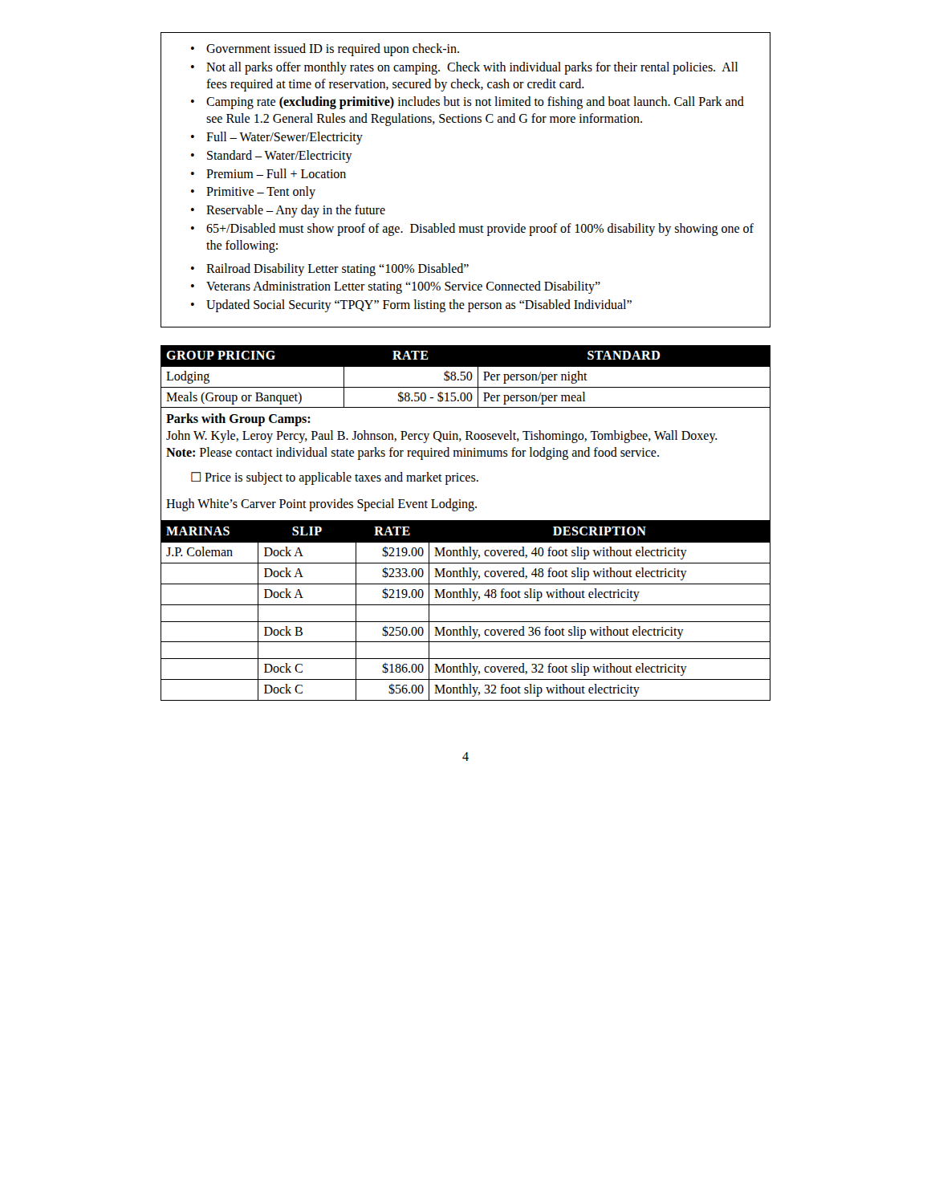Government issued ID is required upon check-in.
Not all parks offer monthly rates on camping. Check with individual parks for their rental policies. All fees required at time of reservation, secured by check, cash or credit card.
Camping rate (excluding primitive) includes but is not limited to fishing and boat launch. Call Park and see Rule 1.2 General Rules and Regulations, Sections C and G for more information.
Full – Water/Sewer/Electricity
Standard – Water/Electricity
Premium – Full + Location
Primitive – Tent only
Reservable – Any day in the future
65+/Disabled must show proof of age. Disabled must provide proof of 100% disability by showing one of the following:
Railroad Disability Letter stating “100% Disabled”
Veterans Administration Letter stating “100% Service Connected Disability”
Updated Social Security “TPQY” Form listing the person as “Disabled Individual”
| GROUP PRICING | RATE | STANDARD |
| --- | --- | --- |
| Lodging | $8.50 | Per person/per night |
| Meals (Group or Banquet) | $8.50 - $15.00 | Per person/per meal |
| Parks with Group Camps: John W. Kyle, Leroy Percy, Paul B. Johnson, Percy Quin, Roosevelt, Tishomingo, Tombigbee, Wall Doxey. Note: Please contact individual state parks for required minimums for lodging and food service. ☐ Price is subject to applicable taxes and market prices. Hugh White’s Carver Point provides Special Event Lodging. |
| MARINAS | SLIP | RATE | DESCRIPTION |
| --- | --- | --- | --- |
| J.P. Coleman | Dock A | $219.00 | Monthly, covered, 40 foot slip without electricity |
| | Dock A | $233.00 | Monthly, covered, 48 foot slip without electricity |
| | Dock A | $219.00 | Monthly, 48 foot slip without electricity |
| | Dock B | $250.00 | Monthly, covered 36 foot slip without electricity |
| | Dock C | $186.00 | Monthly, covered, 32 foot slip without electricity |
| | Dock C | $56.00 | Monthly, 32 foot slip without electricity |
4